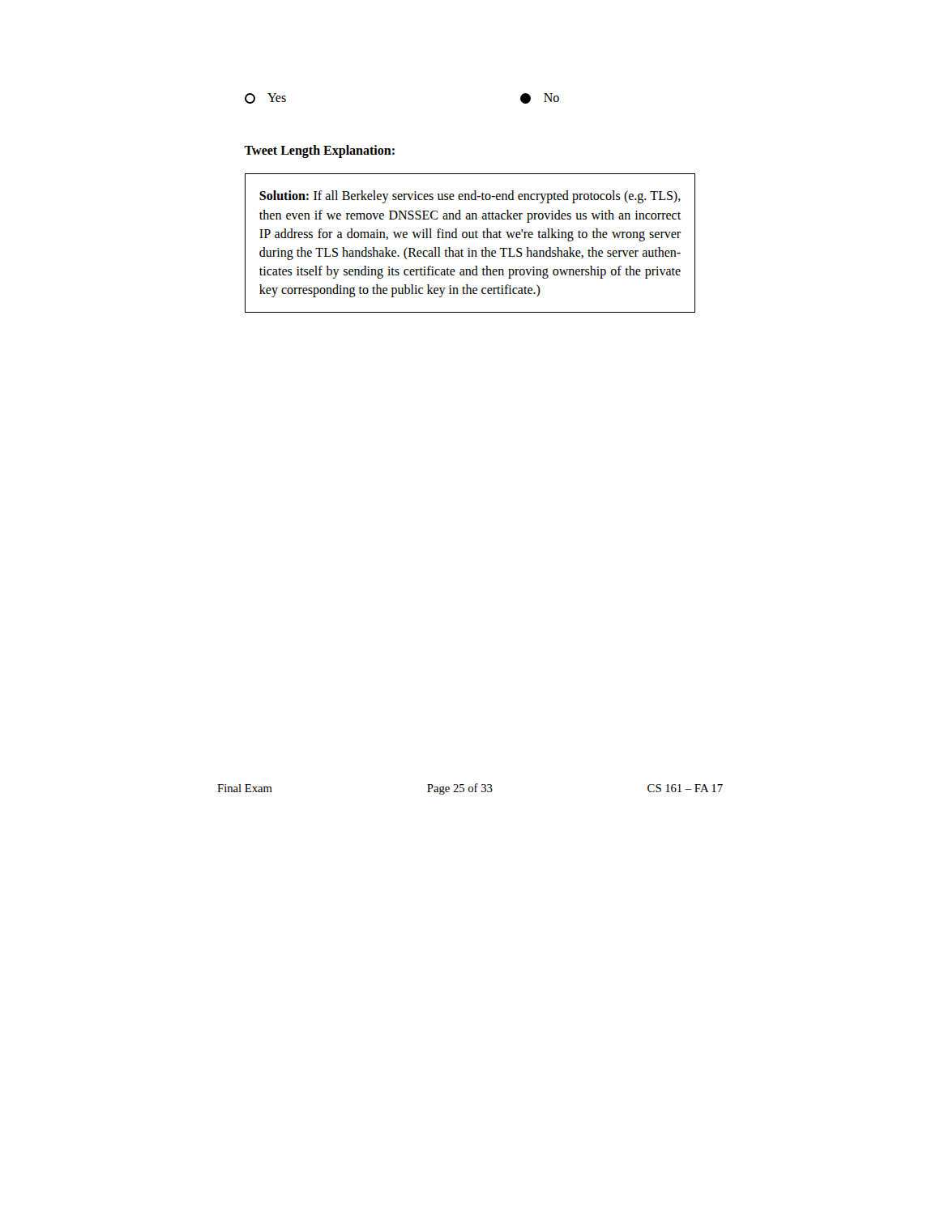Yes No
Tweet Length Explanation:
Solution: If all Berkeley services use end-to-end encrypted protocols (e.g. TLS), then even if we remove DNSSEC and an attacker provides us with an incorrect IP address for a domain, we will find out that we're talking to the wrong server during the TLS handshake. (Recall that in the TLS handshake, the server authenticates itself by sending its certificate and then proving ownership of the private key corresponding to the public key in the certificate.)
Final Exam
Page 25 of 33
CS 161 – FA 17